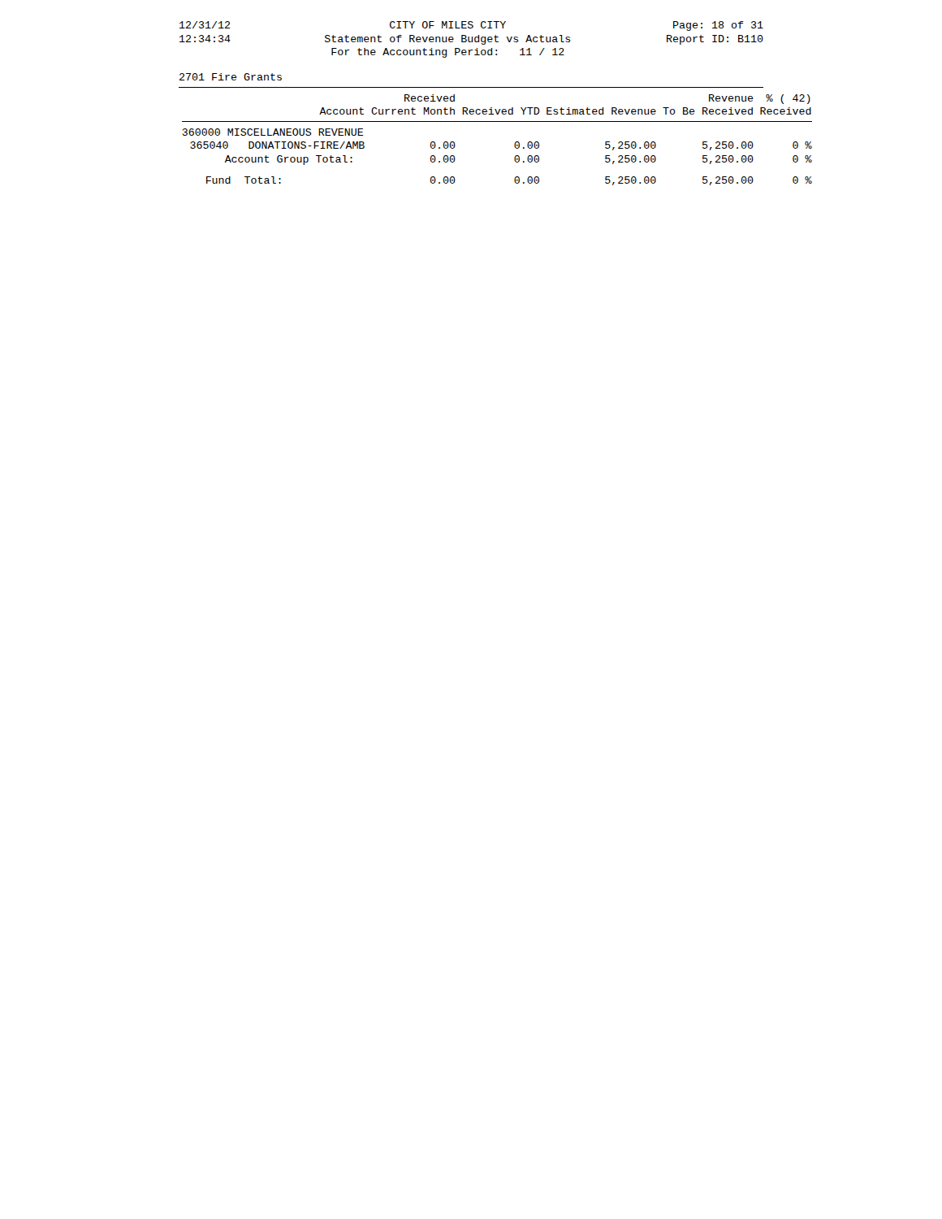| 12/31/12 | CITY OF MILES CITY | Page: 18 of 31 |
| 12:34:34 | Statement of Revenue Budget vs Actuals | Report ID: B110 |
| | For the Accounting Period: 11 / 12 | |
2701 Fire Grants
| | Received | | | Revenue | % ( 42) |
| --- | --- | --- | --- | --- | --- |
| Account | Current Month | Received YTD | Estimated Revenue | To Be Received | Received |
| 360000 MISCELLANEOUS REVENUE | | | | | |
| 365040 DONATIONS-FIRE/AMB | 0.00 | 0.00 | 5,250.00 | 5,250.00 | 0 % |
| Account Group Total: | 0.00 | 0.00 | 5,250.00 | 5,250.00 | 0 % |
| Fund Total: | 0.00 | 0.00 | 5,250.00 | 5,250.00 | 0 % |